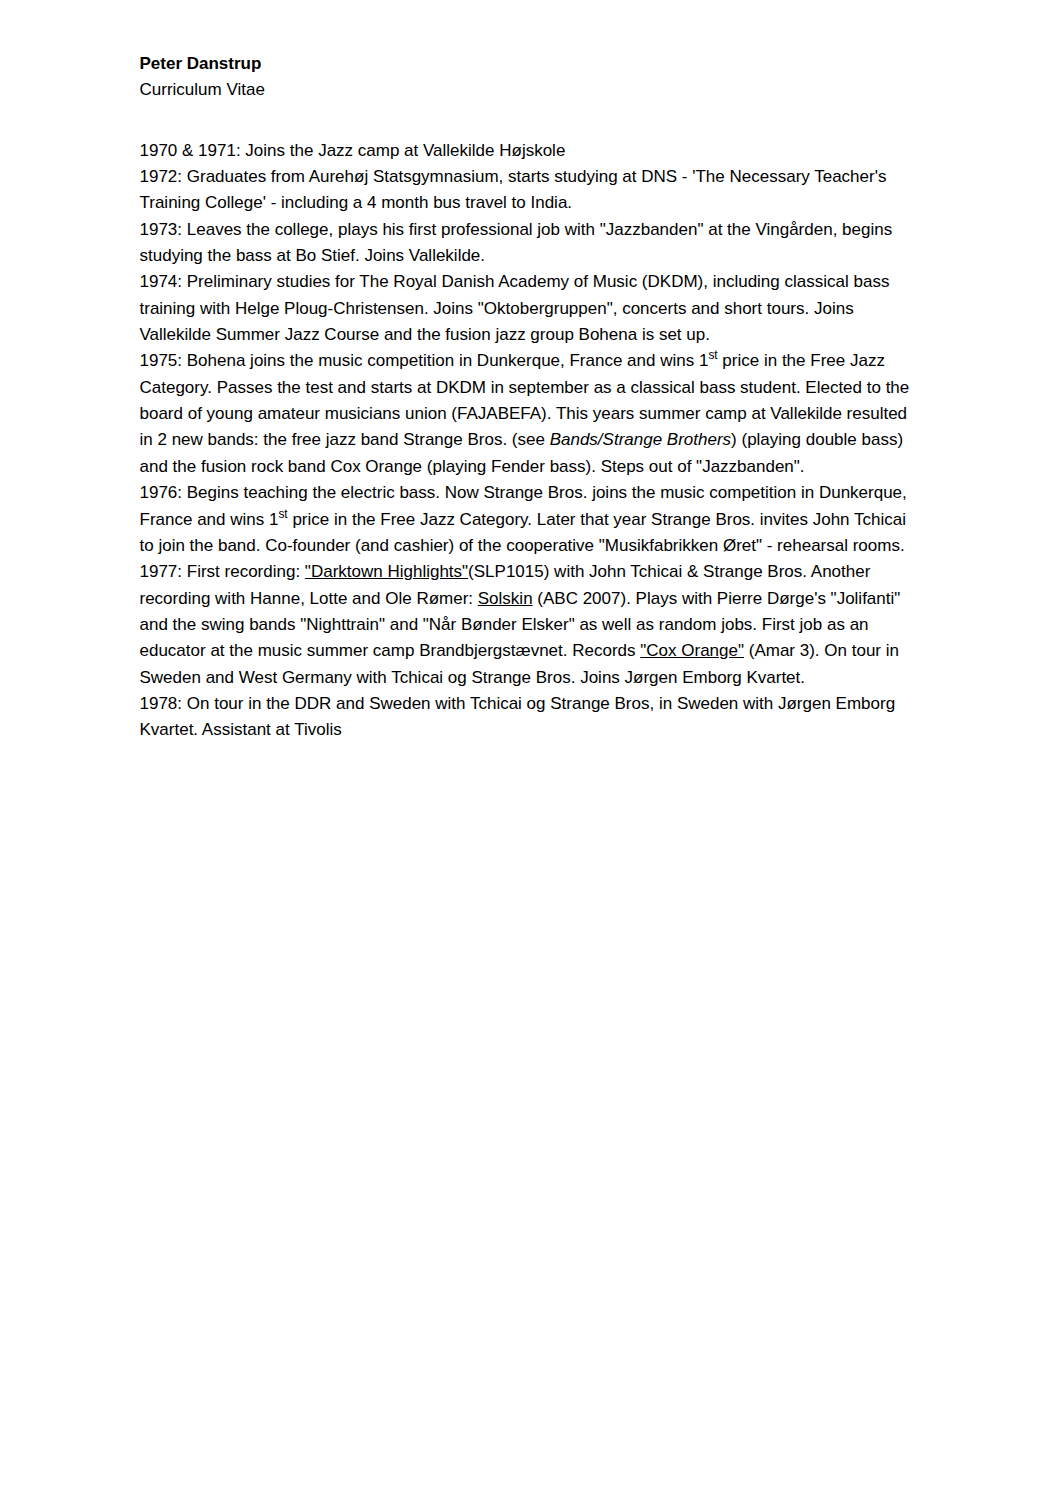Peter Danstrup
Curriculum Vitae
1970 & 1971: Joins the Jazz camp at Vallekilde Højskole
1972: Graduates from Aurehøj Statsgymnasium, starts studying at DNS - 'The Necessary Teacher's Training College' - including a 4 month bus travel to India.
1973: Leaves the college, plays his first professional job with "Jazzbanden" at the Vingården, begins studying the bass at Bo Stief. Joins Vallekilde.
1974: Preliminary studies for The Royal Danish Academy of Music (DKDM), including classical bass training with Helge Ploug-Christensen. Joins "Oktobergruppen", concerts and short tours. Joins Vallekilde Summer Jazz Course and the fusion jazz group Bohena is set up.
1975: Bohena joins the music competition in Dunkerque, France and wins 1st price in the Free Jazz Category. Passes the test and starts at DKDM in september as a classical bass student. Elected to the board of young amateur musicians union (FAJABEFA). This years summer camp at Vallekilde resulted in 2 new bands: the free jazz band Strange Bros. (see Bands/Strange Brothers) (playing double bass) and the fusion rock band Cox Orange (playing Fender bass). Steps out of "Jazzbanden".
1976: Begins teaching the electric bass. Now Strange Bros. joins the music competition in Dunkerque, France and wins 1st price in the Free Jazz Category. Later that year Strange Bros. invites John Tchicai to join the band. Co-founder (and cashier) of the cooperative "Musikfabrikken Øret" - rehearsal rooms.
1977: First recording: "Darktown Highlights"(SLP1015) with John Tchicai & Strange Bros. Another recording with Hanne, Lotte and Ole Rømer: Solskin (ABC 2007). Plays with Pierre Dørge's "Jolifanti" and the swing bands "Nighttrain" and "Når Bønder Elsker" as well as random jobs. First job as an educator at the music summer camp Brandbjergstævnet. Records "Cox Orange" (Amar 3). On tour in Sweden and West Germany with Tchicai og Strange Bros. Joins Jørgen Emborg Kvartet.
1978: On tour in the DDR and Sweden with Tchicai og Strange Bros, in Sweden with Jørgen Emborg Kvartet. Assistant at Tivolis